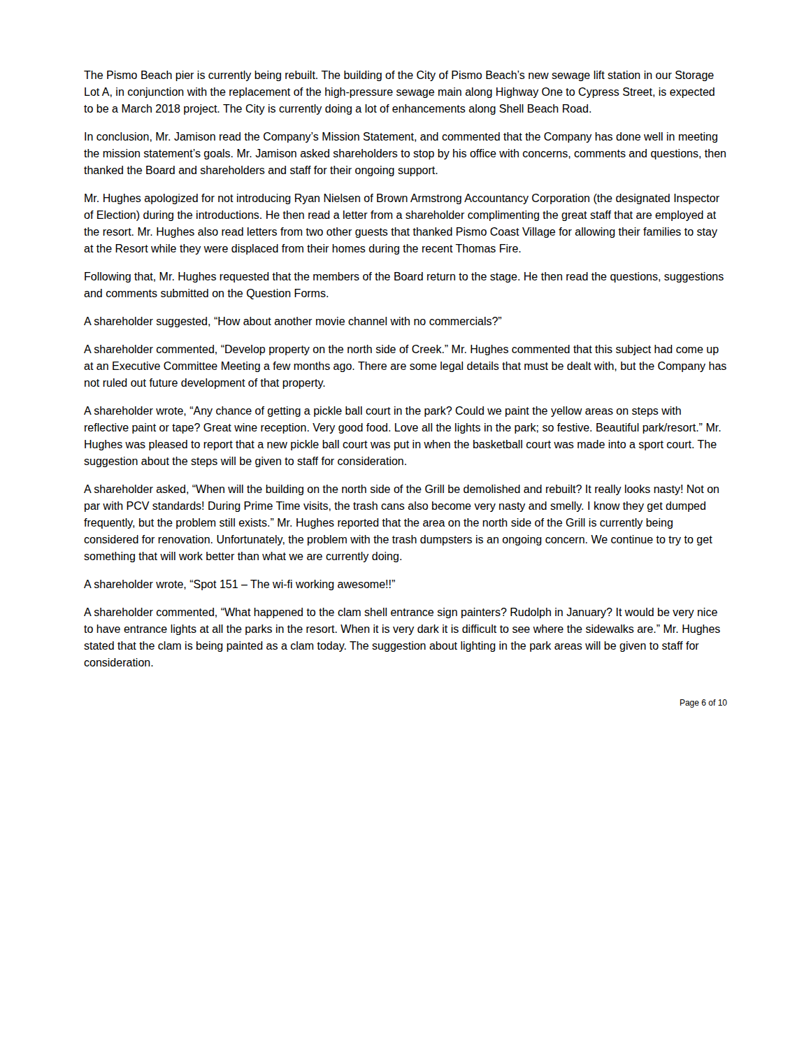The Pismo Beach pier is currently being rebuilt. The building of the City of Pismo Beach’s new sewage lift station in our Storage Lot A, in conjunction with the replacement of the high-pressure sewage main along Highway One to Cypress Street, is expected to be a March 2018 project. The City is currently doing a lot of enhancements along Shell Beach Road.
In conclusion, Mr. Jamison read the Company’s Mission Statement, and commented that the Company has done well in meeting the mission statement’s goals. Mr. Jamison asked shareholders to stop by his office with concerns, comments and questions, then thanked the Board and shareholders and staff for their ongoing support.
Mr. Hughes apologized for not introducing Ryan Nielsen of Brown Armstrong Accountancy Corporation (the designated Inspector of Election) during the introductions. He then read a letter from a shareholder complimenting the great staff that are employed at the resort. Mr. Hughes also read letters from two other guests that thanked Pismo Coast Village for allowing their families to stay at the Resort while they were displaced from their homes during the recent Thomas Fire.
Following that, Mr. Hughes requested that the members of the Board return to the stage. He then read the questions, suggestions and comments submitted on the Question Forms.
A shareholder suggested, “How about another movie channel with no commercials?”
A shareholder commented, “Develop property on the north side of Creek.” Mr. Hughes commented that this subject had come up at an Executive Committee Meeting a few months ago. There are some legal details that must be dealt with, but the Company has not ruled out future development of that property.
A shareholder wrote, “Any chance of getting a pickle ball court in the park? Could we paint the yellow areas on steps with reflective paint or tape? Great wine reception. Very good food. Love all the lights in the park; so festive. Beautiful park/resort.” Mr. Hughes was pleased to report that a new pickle ball court was put in when the basketball court was made into a sport court. The suggestion about the steps will be given to staff for consideration.
A shareholder asked, “When will the building on the north side of the Grill be demolished and rebuilt? It really looks nasty! Not on par with PCV standards! During Prime Time visits, the trash cans also become very nasty and smelly. I know they get dumped frequently, but the problem still exists.” Mr. Hughes reported that the area on the north side of the Grill is currently being considered for renovation. Unfortunately, the problem with the trash dumpsters is an ongoing concern. We continue to try to get something that will work better than what we are currently doing.
A shareholder wrote, “Spot 151 – The wi-fi working awesome!!”
A shareholder commented, “What happened to the clam shell entrance sign painters? Rudolph in January? It would be very nice to have entrance lights at all the parks in the resort. When it is very dark it is difficult to see where the sidewalks are.” Mr. Hughes stated that the clam is being painted as a clam today. The suggestion about lighting in the park areas will be given to staff for consideration.
Page 6 of 10